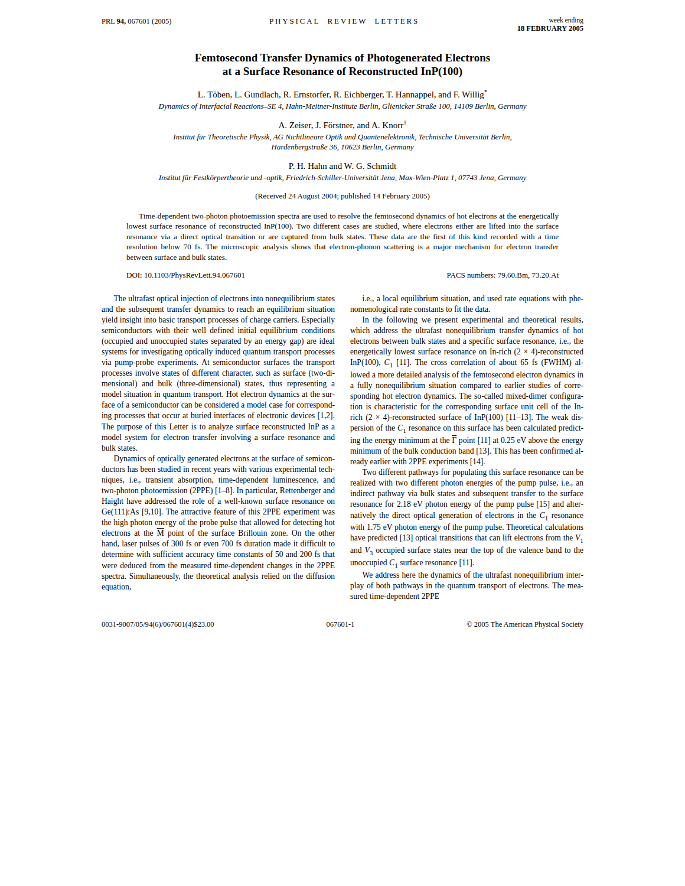PRL 94, 067601 (2005)
PHYSICAL REVIEW LETTERS
week ending 18 FEBRUARY 2005
Femtosecond Transfer Dynamics of Photogenerated Electrons
at a Surface Resonance of Reconstructed InP(100)
L. Töben, L. Gundlach, R. Ernstorfer, R. Eichberger, T. Hannappel, and F. Willig*
Dynamics of Interfacial Reactions–SE 4, Hahn-Meitner-Institute Berlin, Glienicker Straße 100, 14109 Berlin, Germany
A. Zeiser, J. Förstner, and A. Knorr†
Institut für Theoretische Physik, AG Nichtlineare Optik und Quantenelektronik, Technische Universität Berlin,
Hardenbergstraße 36, 10623 Berlin, Germany
P. H. Hahn and W. G. Schmidt
Institut für Festkörpertheorie und -optik, Friedrich-Schiller-Universität Jena, Max-Wien-Platz 1, 07743 Jena, Germany
(Received 24 August 2004; published 14 February 2005)
Time-dependent two-photon photoemission spectra are used to resolve the femtosecond dynamics of hot electrons at the energetically lowest surface resonance of reconstructed InP(100). Two different cases are studied, where electrons either are lifted into the surface resonance via a direct optical transition or are captured from bulk states. These data are the first of this kind recorded with a time resolution below 70 fs. The microscopic analysis shows that electron-phonon scattering is a major mechanism for electron transfer between surface and bulk states.
DOI: 10.1103/PhysRevLett.94.067601 PACS numbers: 79.60.Bm, 73.20.At
The ultrafast optical injection of electrons into nonequilibrium states and the subsequent transfer dynamics to reach an equilibrium situation yield insight into basic transport processes of charge carriers. Especially semiconductors with their well defined initial equilibrium conditions (occupied and unoccupied states separated by an energy gap) are ideal systems for investigating optically induced quantum transport processes via pump-probe experiments. At semiconductor surfaces the transport processes involve states of different character, such as surface (two-dimensional) and bulk (three-dimensional) states, thus representing a model situation in quantum transport. Hot electron dynamics at the surface of a semiconductor can be considered a model case for corresponding processes that occur at buried interfaces of electronic devices [1,2]. The purpose of this Letter is to analyze surface reconstructed InP as a model system for electron transfer involving a surface resonance and bulk states.
Dynamics of optically generated electrons at the surface of semiconductors has been studied in recent years with various experimental techniques, i.e., transient absorption, time-dependent luminescence, and two-photon photoemission (2PPE) [1–8]. In particular, Rettenberger and Haight have addressed the role of a well-known surface resonance on Ge(111):As [9,10]. The attractive feature of this 2PPE experiment was the high photon energy of the probe pulse that allowed for detecting hot electrons at the M point of the surface Brillouin zone. On the other hand, laser pulses of 300 fs or even 700 fs duration made it difficult to determine with sufficient accuracy time constants of 50 and 200 fs that were deduced from the measured time-dependent changes in the 2PPE spectra. Simultaneously, the theoretical analysis relied on the diffusion equation,
i.e., a local equilibrium situation, and used rate equations with phenomenological rate constants to fit the data.
In the following we present experimental and theoretical results, which address the ultrafast nonequilibrium transfer dynamics of hot electrons between bulk states and a specific surface resonance, i.e., the energetically lowest surface resonance on In-rich (2 × 4)-reconstructed InP(100), C1 [11]. The cross correlation of about 65 fs (FWHM) allowed a more detailed analysis of the femtosecond electron dynamics in a fully nonequilibrium situation compared to earlier studies of corresponding hot electron dynamics. The so-called mixed-dimer configuration is characteristic for the corresponding surface unit cell of the In-rich (2 × 4)-reconstructed surface of InP(100) [11–13]. The weak dispersion of the C1 resonance on this surface has been calculated predicting the energy minimum at the Γ point [11] at 0.25 eV above the energy minimum of the bulk conduction band [13]. This has been confirmed already earlier with 2PPE experiments [14].
Two different pathways for populating this surface resonance can be realized with two different photon energies of the pump pulse, i.e., an indirect pathway via bulk states and subsequent transfer to the surface resonance for 2.18 eV photon energy of the pump pulse [15] and alternatively the direct optical generation of electrons in the C1 resonance with 1.75 eV photon energy of the pump pulse. Theoretical calculations have predicted [13] optical transitions that can lift electrons from the V1 and V3 occupied surface states near the top of the valence band to the unoccupied C1 surface resonance [11].
We address here the dynamics of the ultrafast nonequilibrium interplay of both pathways in the quantum transport of electrons. The measured time-dependent 2PPE
0031-9007/05/94(6)/067601(4)$23.00 067601-1 © 2005 The American Physical Society